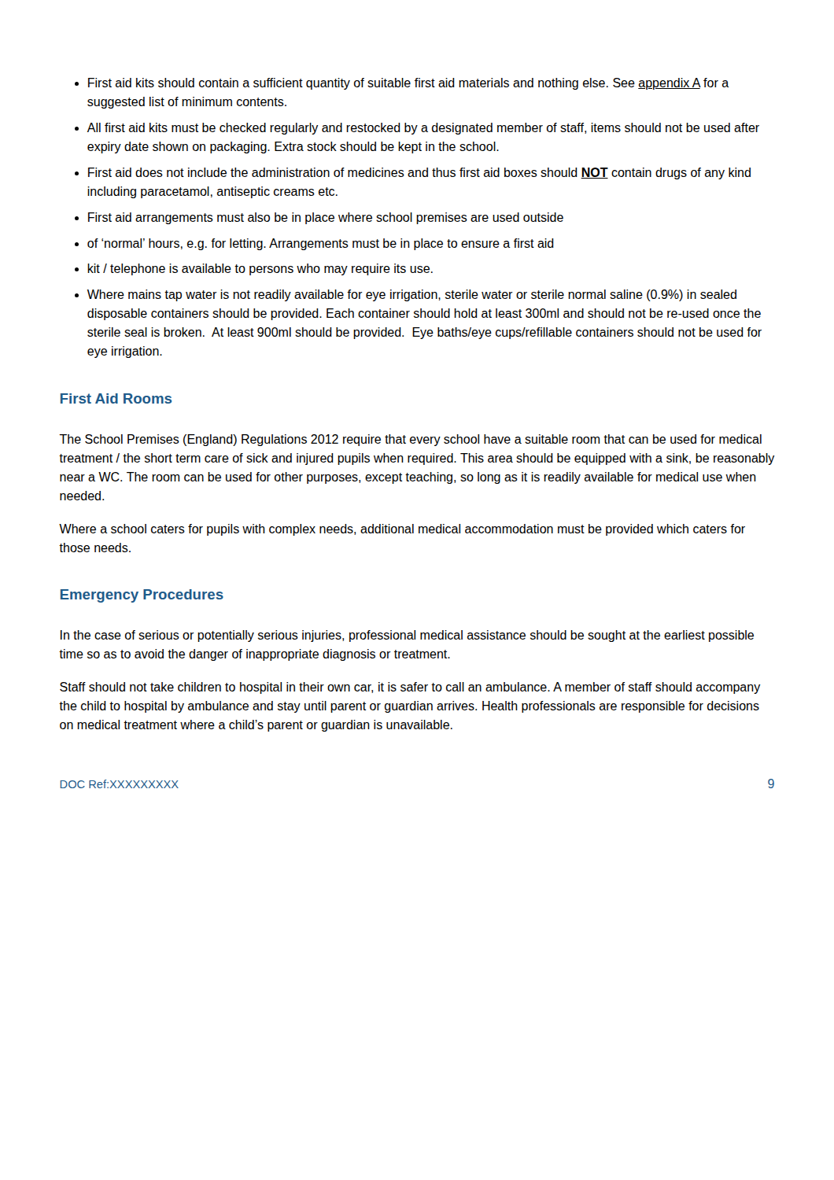First aid kits should contain a sufficient quantity of suitable first aid materials and nothing else. See appendix A for a suggested list of minimum contents.
All first aid kits must be checked regularly and restocked by a designated member of staff, items should not be used after expiry date shown on packaging. Extra stock should be kept in the school.
First aid does not include the administration of medicines and thus first aid boxes should NOT contain drugs of any kind including paracetamol, antiseptic creams etc.
First aid arrangements must also be in place where school premises are used outside
of ‘normal’ hours, e.g. for letting. Arrangements must be in place to ensure a first aid
kit / telephone is available to persons who may require its use.
Where mains tap water is not readily available for eye irrigation, sterile water or sterile normal saline (0.9%) in sealed disposable containers should be provided. Each container should hold at least 300ml and should not be re-used once the sterile seal is broken. At least 900ml should be provided. Eye baths/eye cups/refillable containers should not be used for eye irrigation.
First Aid Rooms
The School Premises (England) Regulations 2012 require that every school have a suitable room that can be used for medical treatment / the short term care of sick and injured pupils when required. This area should be equipped with a sink, be reasonably near a WC. The room can be used for other purposes, except teaching, so long as it is readily available for medical use when needed.
Where a school caters for pupils with complex needs, additional medical accommodation must be provided which caters for those needs.
Emergency Procedures
In the case of serious or potentially serious injuries, professional medical assistance should be sought at the earliest possible time so as to avoid the danger of inappropriate diagnosis or treatment.
Staff should not take children to hospital in their own car, it is safer to call an ambulance. A member of staff should accompany the child to hospital by ambulance and stay until parent or guardian arrives. Health professionals are responsible for decisions on medical treatment where a child’s parent or guardian is unavailable.
DOC Ref:XXXXXXXXX 9